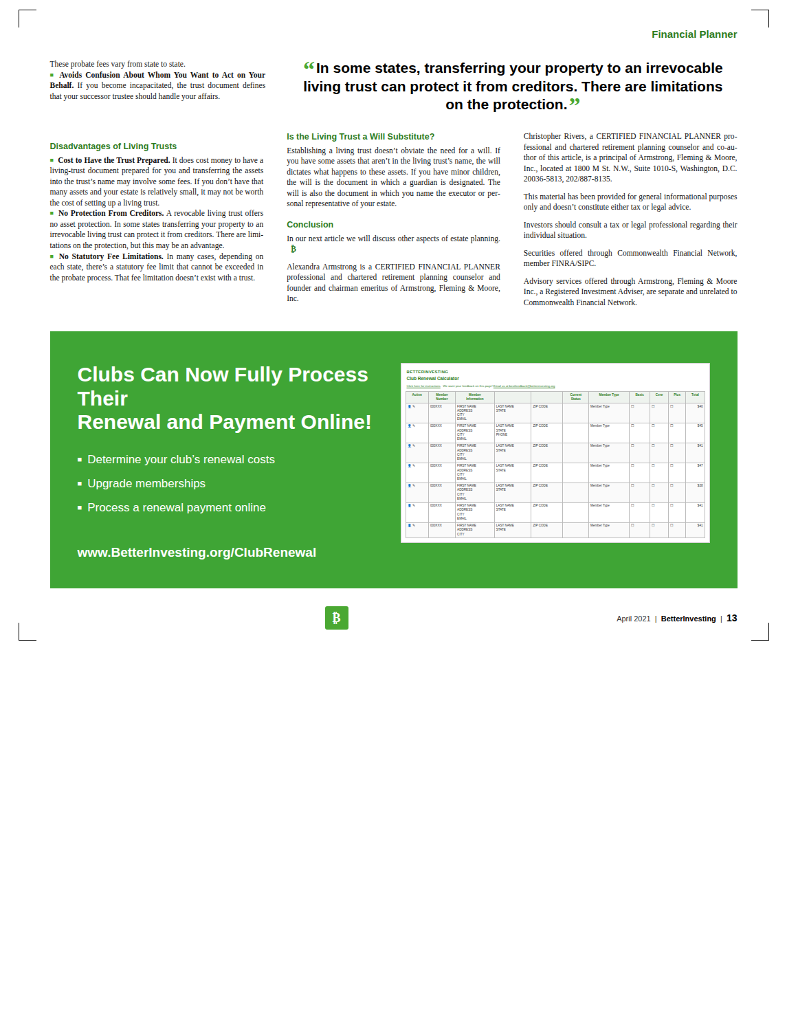Financial Planner
These probate fees vary from state to state.
Avoids Confusion About Whom You Want to Act on Your Behalf. If you become incapacitated, the trust document defines that your successor trustee should handle your affairs.
“In some states, transferring your property to an irrevocable living trust can protect it from creditors. There are limitations on the protection.”
Disadvantages of Living Trusts
Cost to Have the Trust Prepared. It does cost money to have a living-trust document prepared for you and transferring the assets into the trust’s name may involve some fees. If you don’t have that many assets and your estate is relatively small, it may not be worth the cost of setting up a living trust.
No Protection From Creditors. A revocable living trust offers no asset protection. In some states transferring your property to an irrevocable living trust can protect it from creditors. There are limitations on the protection, but this may be an advantage.
No Statutory Fee Limitations. In many cases, depending on each state, there’s a statutory fee limit that cannot be exceeded in the probate process. That fee limitation doesn’t exist with a trust.
Is the Living Trust a Will Substitute?
Establishing a living trust doesn’t obviate the need for a will. If you have some assets that aren’t in the living trust’s name, the will dictates what happens to these assets. If you have minor children, the will is the document in which a guardian is designated. The will is also the document in which you name the executor or personal representative of your estate.
Conclusion
In our next article we will discuss other aspects of estate planning. ₿
Alexandra Armstrong is a CERTIFIED FINANCIAL PLANNER professional and chartered retirement planning counselor and founder and chairman emeritus of Armstrong, Fleming & Moore, Inc.
Christopher Rivers, a CERTIFIED FINANCIAL PLANNER professional and chartered retirement planning counselor and co-author of this article, is a principal of Armstrong, Fleming & Moore, Inc., located at 1800 M St. N.W., Suite 1010-S, Washington, D.C. 20036-5813, 202/887-8135.
This material has been provided for general informational purposes only and doesn’t constitute either tax or legal advice.
Investors should consult a tax or legal professional regarding their individual situation.
Securities offered through Commonwealth Financial Network, member FINRA/SIPC.
Advisory services offered through Armstrong, Fleming & Moore Inc., a Registered Investment Adviser, are separate and unrelated to Commonwealth Financial Network.
Clubs Can Now Fully Process Their
Renewal and Payment Online!
Determine your club’s renewal costs
Upgrade memberships
Process a renewal payment online
www.BetterInvesting.org/ClubRenewal
BETTERINVESTING Club Renewal Calculator Click here for instructions We want your feedback on this page! Email us at bestfeedback@betterinvesting.org
| Action | Member Number | Member Information | | | Current Status | Member Type | Basic | Core | Plus | Total |
| --- | --- | --- | --- | --- | --- | --- | --- | --- | --- | --- |
| 👤 ✎ | 000XXX | FIRST NAME ADDRESS CITY EMAIL | LAST NAME STATE | ZIP CODE | | Member Type | ☐ | ☐ | ☐ | $40 |
| 👤 ✎ | 000XXX | FIRST NAME ADDRESS CITY EMAIL | LAST NAME STATE PHONE | ZIP CODE | | Member Type | ☐ | ☐ | ☐ | $45 |
| 👤 ✎ | 000XXX | FIRST NAME ADDRESS CITY EMAIL | LAST NAME STATE | ZIP CODE | | Member Type | ☐ | ☐ | ☐ | $41 |
| 👤 ✎ | 000XXX | FIRST NAME ADDRESS CITY EMAIL | LAST NAME STATE | ZIP CODE | | Member Type | ☐ | ☐ | ☐ | $47 |
| 👤 ✎ | 000XXX | FIRST NAME ADDRESS CITY EMAIL | LAST NAME STATE | ZIP CODE | | Member Type | ☐ | ☐ | ☐ | $38 |
| 👤 ✎ | 000XXX | FIRST NAME ADDRESS CITY EMAIL | LAST NAME STATE | ZIP CODE | | Member Type | ☐ | ☐ | ☐ | $41 |
| 👤 ✎ | 000XXX | FIRST NAME ADDRESS CITY | LAST NAME STATE | ZIP CODE | | Member Type | ☐ | ☐ | ☐ | $41 |
₿
April 2021 | BetterInvesting | 13